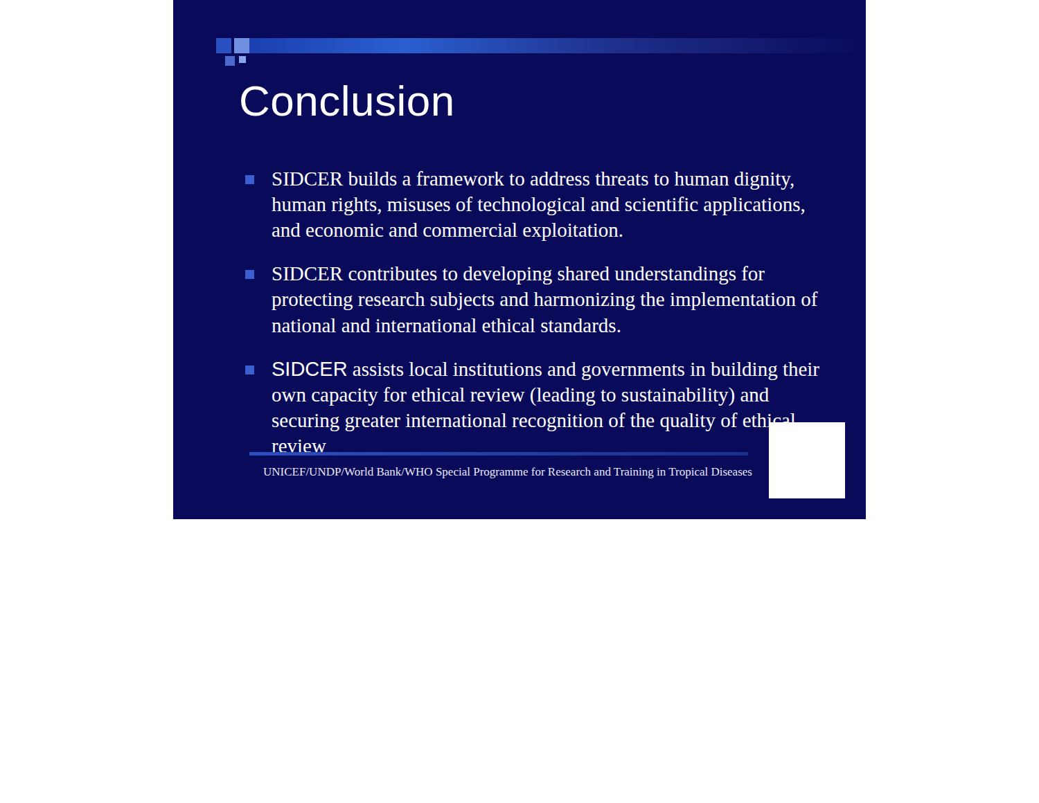Conclusion
SIDCER builds a framework to address threats to human dignity, human rights, misuses of technological and scientific applications, and economic and commercial exploitation.
SIDCER contributes to developing shared understandings for protecting research subjects and harmonizing the implementation of national and international ethical standards.
SIDCER assists local institutions and governments in building their own capacity for ethical review (leading to sustainability) and securing greater international recognition of the quality of ethical review
UNICEF/UNDP/World Bank/WHO Special Programme for Research and Training in Tropical Diseases